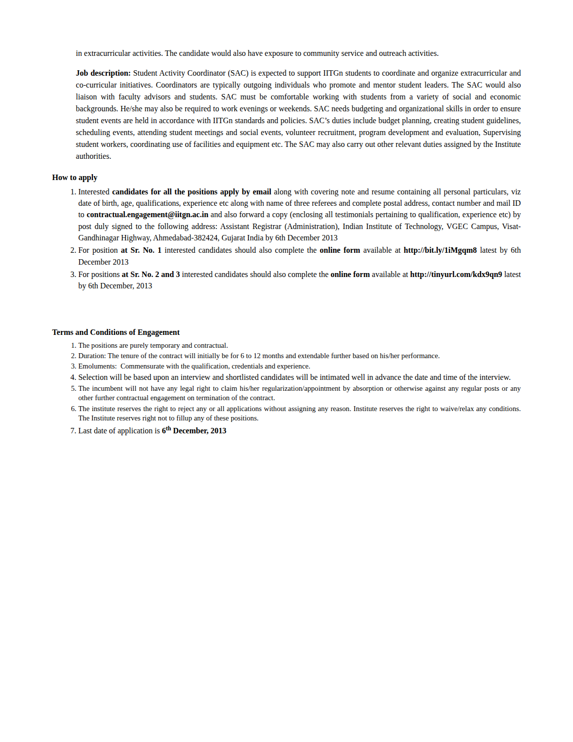in extracurricular activities. The candidate would also have exposure to community service and outreach activities.
Job description: Student Activity Coordinator (SAC) is expected to support IITGn students to coordinate and organize extracurricular and co-curricular initiatives. Coordinators are typically outgoing individuals who promote and mentor student leaders. The SAC would also liaison with faculty advisors and students. SAC must be comfortable working with students from a variety of social and economic backgrounds. He/she may also be required to work evenings or weekends. SAC needs budgeting and organizational skills in order to ensure student events are held in accordance with IITGn standards and policies. SAC’s duties include budget planning, creating student guidelines, scheduling events, attending student meetings and social events, volunteer recruitment, program development and evaluation, Supervising student workers, coordinating use of facilities and equipment etc. The SAC may also carry out other relevant duties assigned by the Institute authorities.
How to apply
Interested candidates for all the positions apply by email along with covering note and resume containing all personal particulars, viz date of birth, age, qualifications, experience etc along with name of three referees and complete postal address, contact number and mail ID to contractual.engagement@iitgn.ac.in and also forward a copy (enclosing all testimonials pertaining to qualification, experience etc) by post duly signed to the following address: Assistant Registrar (Administration), Indian Institute of Technology, VGEC Campus, Visat-Gandhinagar Highway, Ahmedabad-382424, Gujarat India by 6th December 2013
For position at Sr. No. 1 interested candidates should also complete the online form available at http://bit.ly/1iMgqm8 latest by 6th December 2013
For positions at Sr. No. 2 and 3 interested candidates should also complete the online form available at http://tinyurl.com/kdx9qn9 latest by 6th December, 2013
Terms and Conditions of Engagement
The positions are purely temporary and contractual.
Duration: The tenure of the contract will initially be for 6 to 12 months and extendable further based on his/her performance.
Emoluments: Commensurate with the qualification, credentials and experience.
Selection will be based upon an interview and shortlisted candidates will be intimated well in advance the date and time of the interview.
The incumbent will not have any legal right to claim his/her regularization/appointment by absorption or otherwise against any regular posts or any other further contractual engagement on termination of the contract.
The institute reserves the right to reject any or all applications without assigning any reason. Institute reserves the right to waive/relax any conditions. The Institute reserves right not to fillup any of these positions.
Last date of application is 6th December, 2013